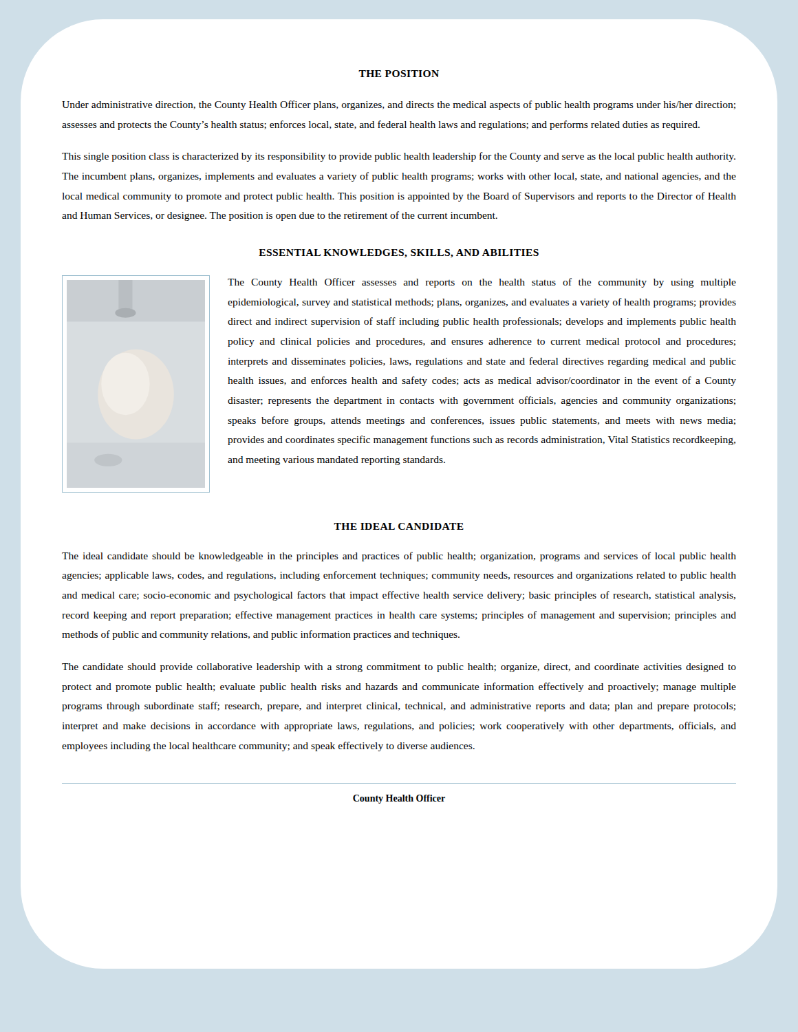THE POSITION
Under administrative direction, the County Health Officer plans, organizes, and directs the medical aspects of public health programs under his/her direction; assesses and protects the County’s health status; enforces local, state, and federal health laws and regulations; and performs related duties as required.
This single position class is characterized by its responsibility to provide public health leadership for the County and serve as the local public health authority. The incumbent plans, organizes, implements and evaluates a variety of public health programs; works with other local, state, and national agencies, and the local medical community to promote and protect public health. This position is appointed by the Board of Supervisors and reports to the Director of Health and Human Services, or designee. The position is open due to the retirement of the current incumbent.
ESSENTIAL KNOWLEDGES, SKILLS, AND ABILITIES
The County Health Officer assesses and reports on the health status of the community by using multiple epidemiological, survey and statistical methods; plans, organizes, and evaluates a variety of health programs; provides direct and indirect supervision of staff including public health professionals; develops and implements public health policy and clinical policies and procedures, and ensures adherence to current medical protocol and procedures; interprets and disseminates policies, laws, regulations and state and federal directives regarding medical and public health issues, and enforces health and safety codes; acts as medical advisor/coordinator in the event of a County disaster; represents the department in contacts with government officials, agencies and community organizations; speaks before groups, attends meetings and conferences, issues public statements, and meets with news media; provides and coordinates specific management functions such as records administration, Vital Statistics recordkeeping, and meeting various mandated reporting standards.
THE IDEAL CANDIDATE
The ideal candidate should be knowledgeable in the principles and practices of public health; organization, programs and services of local public health agencies; applicable laws, codes, and regulations, including enforcement techniques; community needs, resources and organizations related to public health and medical care; socio-economic and psychological factors that impact effective health service delivery; basic principles of research, statistical analysis, record keeping and report preparation; effective management practices in health care systems; principles of management and supervision; principles and methods of public and community relations, and public information practices and techniques.
The candidate should provide collaborative leadership with a strong commitment to public health; organize, direct, and coordinate activities designed to protect and promote public health; evaluate public health risks and hazards and communicate information effectively and proactively; manage multiple programs through subordinate staff; research, prepare, and interpret clinical, technical, and administrative reports and data; plan and prepare protocols; interpret and make decisions in accordance with appropriate laws, regulations, and policies; work cooperatively with other departments, officials, and employees including the local healthcare community; and speak effectively to diverse audiences.
County Health Officer